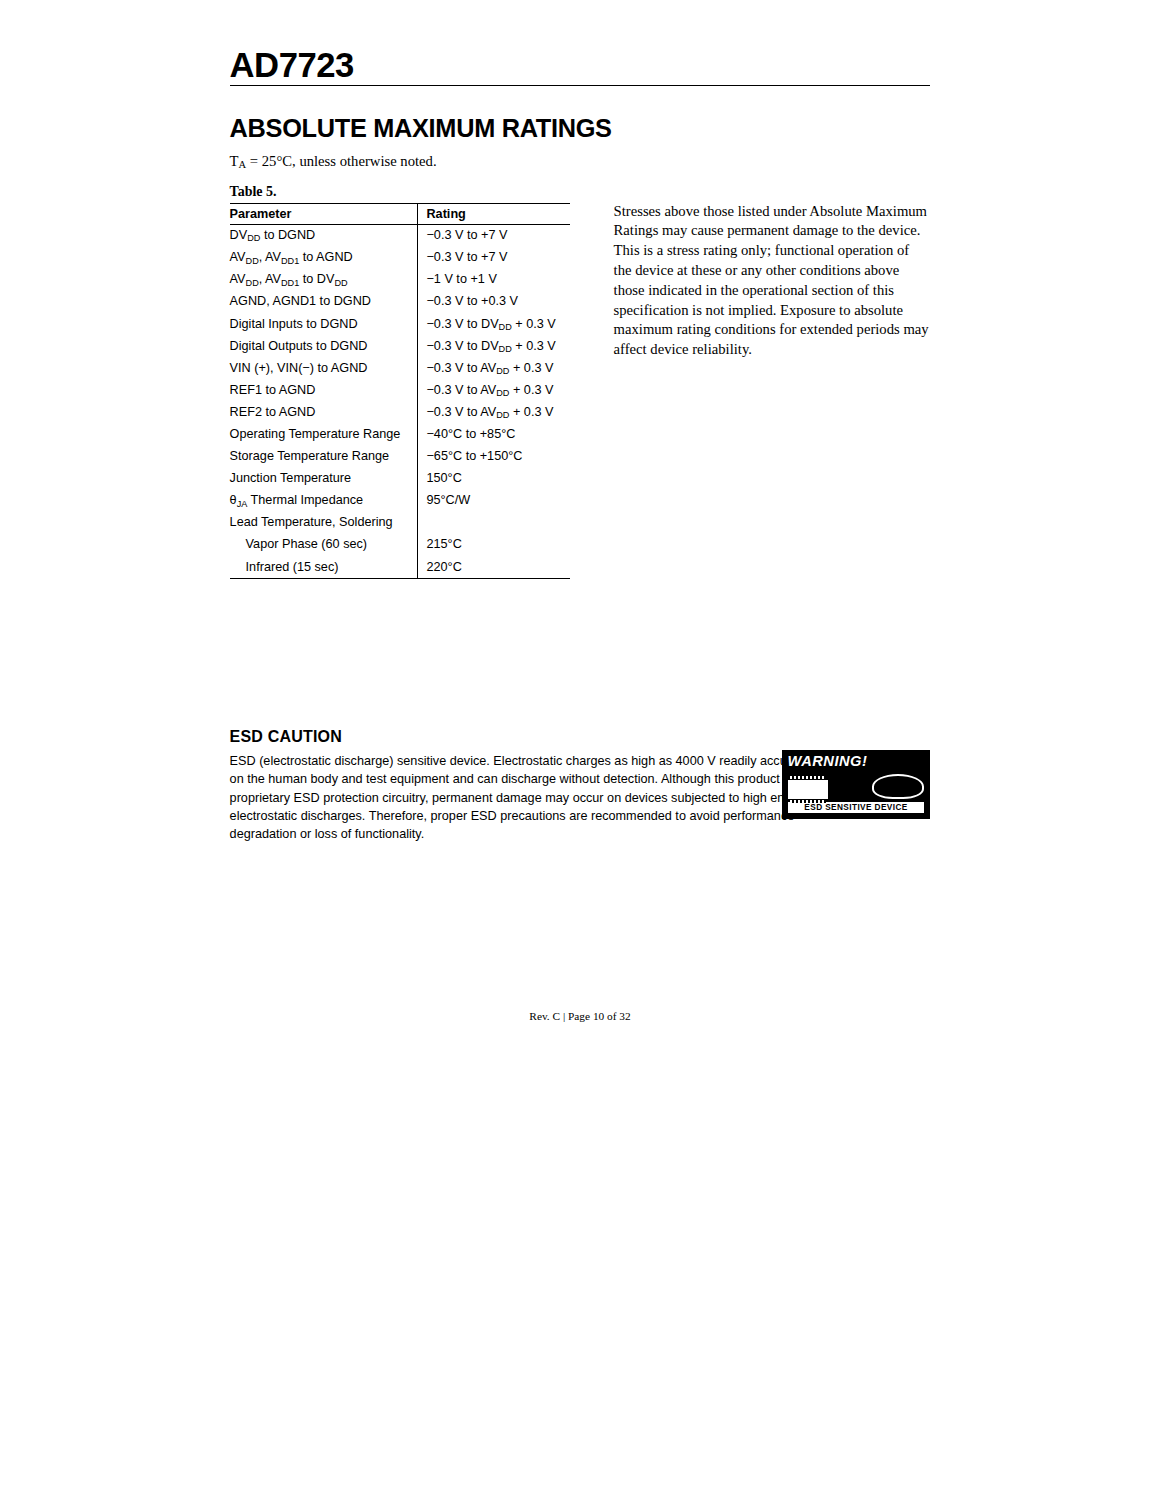AD7723
ABSOLUTE MAXIMUM RATINGS
TA = 25°C, unless otherwise noted.
Table 5.
| Parameter | Rating |
| --- | --- |
| DV DD to DGND | −0.3 V to +7 V |
| AV DD , AV DD1 to AGND | −0.3 V to +7 V |
| AV DD , AV DD1 to DV DD | −1 V to +1 V |
| AGND, AGND1 to DGND | −0.3 V to +0.3 V |
| Digital Inputs to DGND | −0.3 V to DV DD + 0.3 V |
| Digital Outputs to DGND | −0.3 V to DV DD + 0.3 V |
| VIN (+), VIN(−) to AGND | −0.3 V to AV DD + 0.3 V |
| REF1 to AGND | −0.3 V to AV DD + 0.3 V |
| REF2 to AGND | −0.3 V to AV DD + 0.3 V |
| Operating Temperature Range | −40°C to +85°C |
| Storage Temperature Range | −65°C to +150°C |
| Junction Temperature | 150°C |
| θ JA Thermal Impedance | 95°C/W |
| Lead Temperature, Soldering | |
| Vapor Phase (60 sec) | 215°C |
| Infrared (15 sec) | 220°C |
Stresses above those listed under Absolute Maximum Ratings may cause permanent damage to the device. This is a stress rating only; functional operation of the device at these or any other conditions above those indicated in the operational section of this specification is not implied. Exposure to absolute maximum rating conditions for extended periods may affect device reliability.
ESD CAUTION
ESD (electrostatic discharge) sensitive device. Electrostatic charges as high as 4000 V readily accumulate on the human body and test equipment and can discharge without detection. Although this product features proprietary ESD protection circuitry, permanent damage may occur on devices subjected to high energy electrostatic discharges. Therefore, proper ESD precautions are recommended to avoid performance degradation or loss of functionality.
WARNING!
ESD SENSITIVE DEVICE
Rev. C | Page 10 of 32